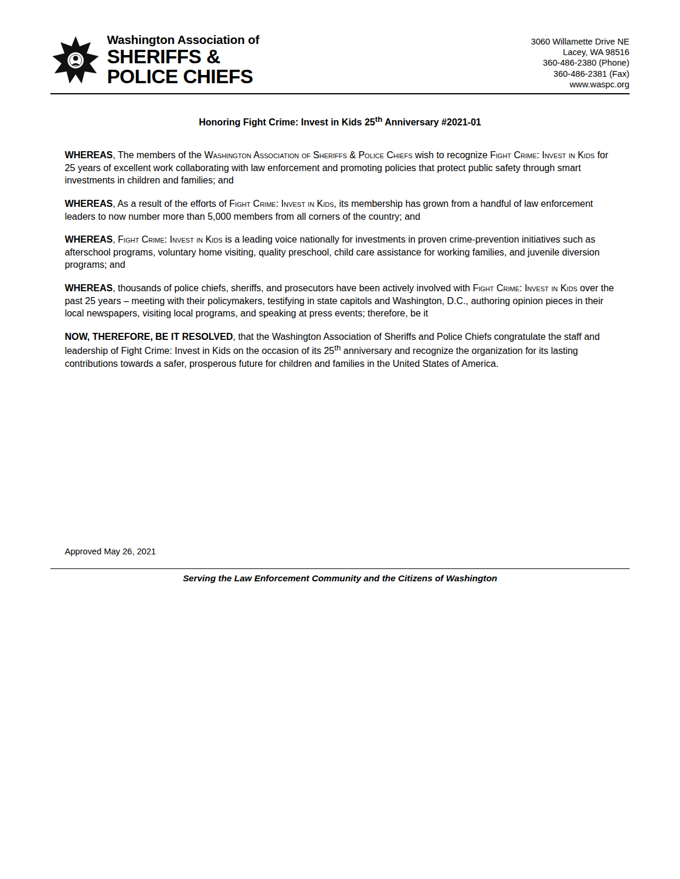Washington Association of SHERIFFS & POLICE CHIEFS
3060 Willamette Drive NE
Lacey, WA 98516
360-486-2380 (Phone)
360-486-2381 (Fax)
www.waspc.org
Honoring Fight Crime: Invest in Kids 25th Anniversary #2021-01
WHEREAS, The members of the Washington Association of Sheriffs & Police Chiefs wish to recognize Fight Crime: Invest in Kids for 25 years of excellent work collaborating with law enforcement and promoting policies that protect public safety through smart investments in children and families; and
WHEREAS, As a result of the efforts of Fight Crime: Invest in Kids, its membership has grown from a handful of law enforcement leaders to now number more than 5,000 members from all corners of the country; and
WHEREAS, Fight Crime: Invest in Kids is a leading voice nationally for investments in proven crime-prevention initiatives such as afterschool programs, voluntary home visiting, quality preschool, child care assistance for working families, and juvenile diversion programs; and
WHEREAS, thousands of police chiefs, sheriffs, and prosecutors have been actively involved with Fight Crime: Invest in Kids over the past 25 years – meeting with their policymakers, testifying in state capitols and Washington, D.C., authoring opinion pieces in their local newspapers, visiting local programs, and speaking at press events; therefore, be it
NOW, THEREFORE, BE IT RESOLVED, that the Washington Association of Sheriffs and Police Chiefs congratulate the staff and leadership of Fight Crime: Invest in Kids on the occasion of its 25th anniversary and recognize the organization for its lasting contributions towards a safer, prosperous future for children and families in the United States of America.
Approved May 26, 2021
Serving the Law Enforcement Community and the Citizens of Washington